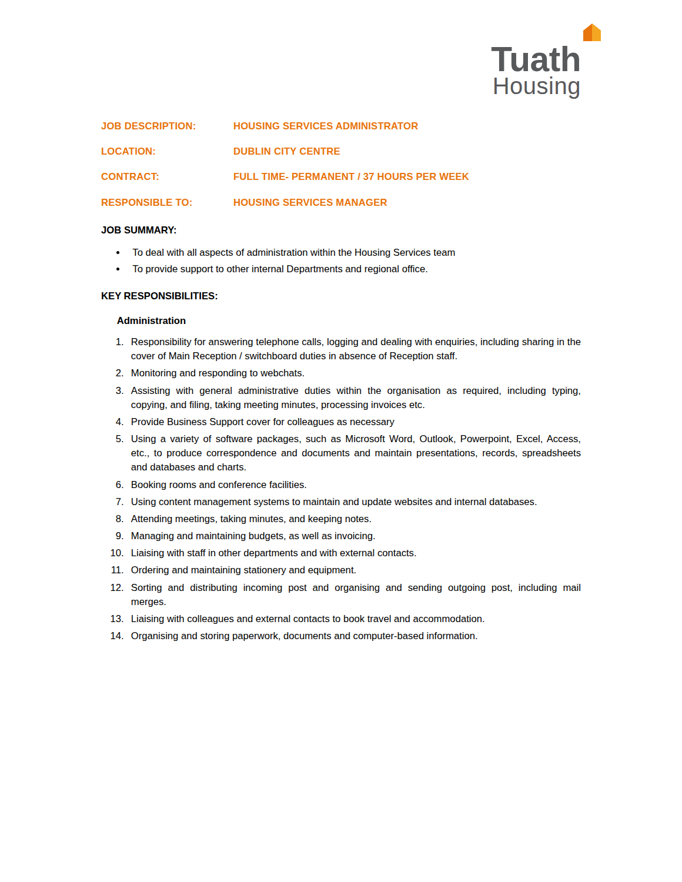Tuath Housing
Job Description: Housing Services Administrator
Location: Dublin City Centre
Contract: Full Time- Permanent / 37 Hours Per Week
Responsible To: Housing Services Manager
Job Summary:
To deal with all aspects of administration within the Housing Services team
To provide support to other internal Departments and regional office.
Key Responsibilities:
Administration
Responsibility for answering telephone calls, logging and dealing with enquiries, including sharing in the cover of Main Reception / switchboard duties in absence of Reception staff.
Monitoring and responding to webchats.
Assisting with general administrative duties within the organisation as required, including typing, copying, and filing, taking meeting minutes, processing invoices etc.
Provide Business Support cover for colleagues as necessary
Using a variety of software packages, such as Microsoft Word, Outlook, Powerpoint, Excel, Access, etc., to produce correspondence and documents and maintain presentations, records, spreadsheets and databases and charts.
Booking rooms and conference facilities.
Using content management systems to maintain and update websites and internal databases.
Attending meetings, taking minutes, and keeping notes.
Managing and maintaining budgets, as well as invoicing.
Liaising with staff in other departments and with external contacts.
Ordering and maintaining stationery and equipment.
Sorting and distributing incoming post and organising and sending outgoing post, including mail merges.
Liaising with colleagues and external contacts to book travel and accommodation.
Organising and storing paperwork, documents and computer-based information.